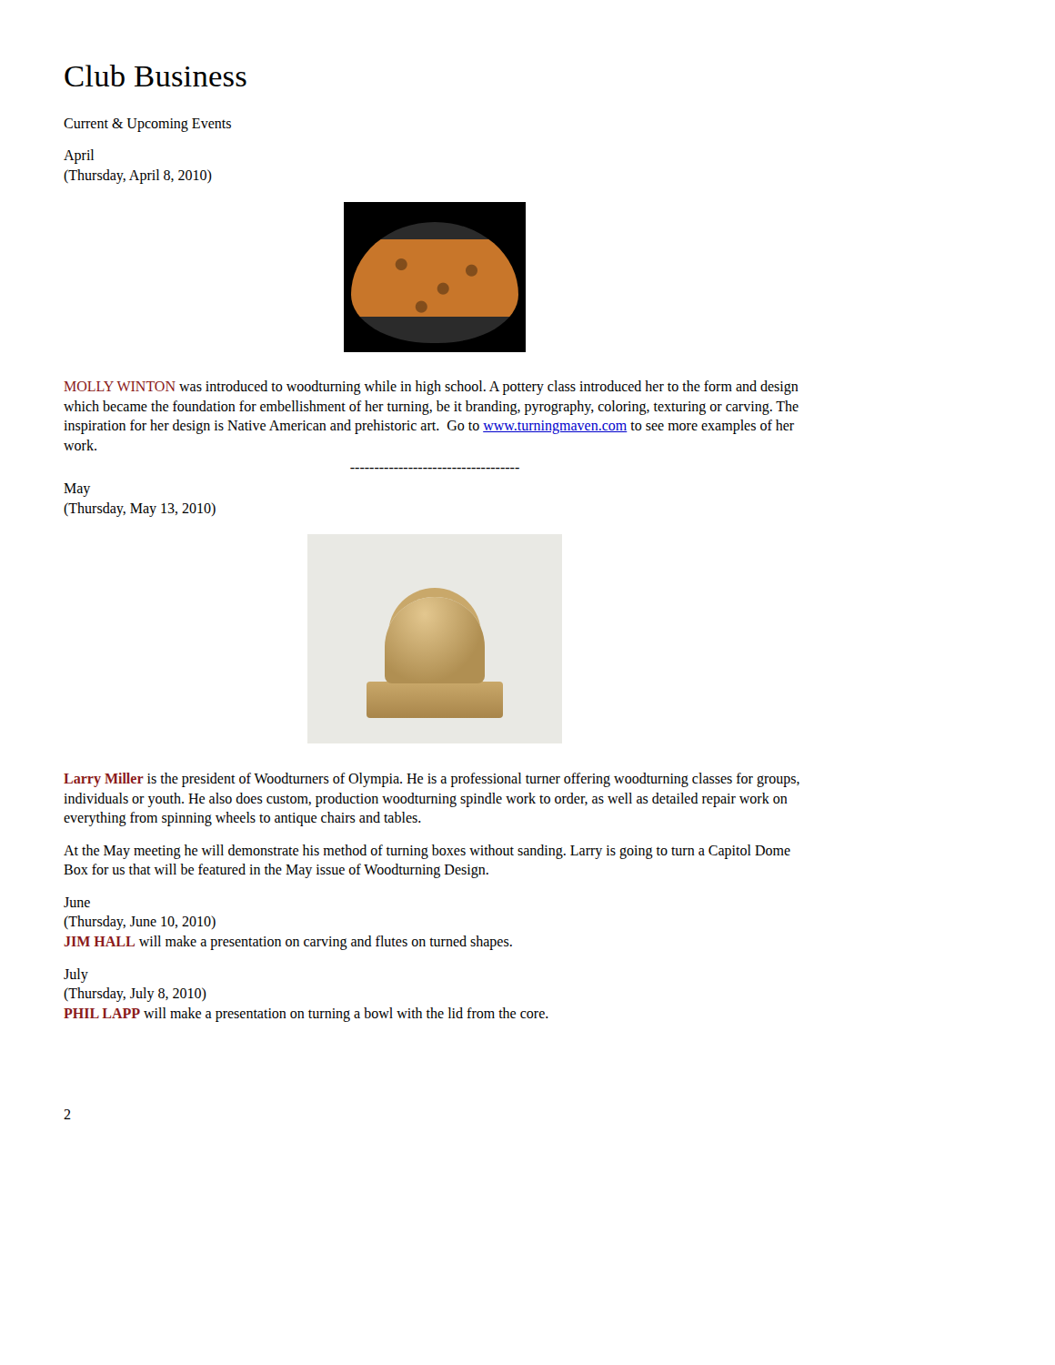Club Business
Current & Upcoming Events
April
(Thursday, April 8, 2010)
MOLLY WINTON was introduced to woodturning while in high school. A pottery class introduced her to the form and design which became the foundation for embellishment of her turning, be it branding, pyrography, coloring, texturing or carving. The inspiration for her design is Native American and prehistoric art. Go to www.turningmaven.com to see more examples of her work.
-----------------------------------
May
(Thursday, May 13, 2010)
Larry Miller is the president of Woodturners of Olympia. He is a professional turner offering woodturning classes for groups, individuals or youth. He also does custom, production woodturning spindle work to order, as well as detailed repair work on everything from spinning wheels to antique chairs and tables.
At the May meeting he will demonstrate his method of turning boxes without sanding. Larry is going to turn a Capitol Dome Box for us that will be featured in the May issue of Woodturning Design.
June
(Thursday, June 10, 2010)
JIM HALL will make a presentation on carving and flutes on turned shapes.
July
(Thursday, July 8, 2010)
PHIL LAPP will make a presentation on turning a bowl with the lid from the core.
2